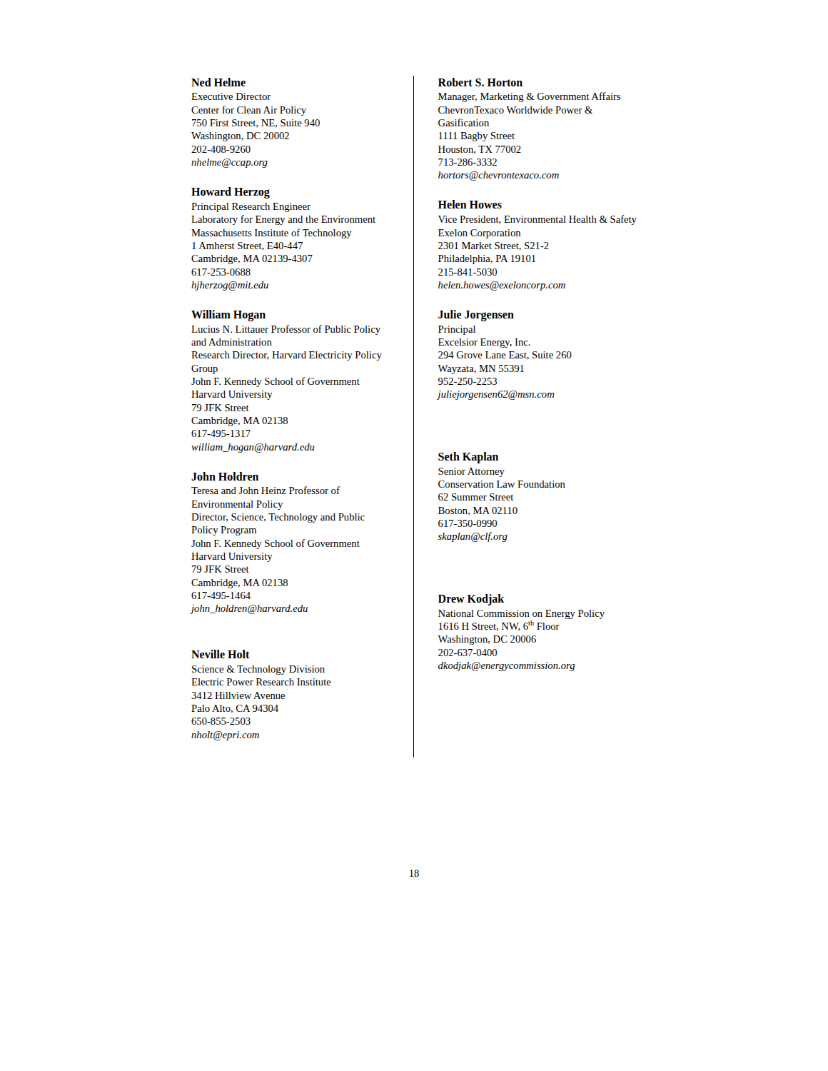Ned Helme
Executive Director
Center for Clean Air Policy
750 First Street, NE, Suite 940
Washington, DC 20002
202-408-9260
nhelme@ccap.org
Howard Herzog
Principal Research Engineer
Laboratory for Energy and the Environment
Massachusetts Institute of Technology
1 Amherst Street, E40-447
Cambridge, MA 02139-4307
617-253-0688
hjherzog@mit.edu
William Hogan
Lucius N. Littauer Professor of Public Policy and Administration
Research Director, Harvard Electricity Policy Group
John F. Kennedy School of Government
Harvard University
79 JFK Street
Cambridge, MA 02138
617-495-1317
william_hogan@harvard.edu
John Holdren
Teresa and John Heinz Professor of Environmental Policy
Director, Science, Technology and Public Policy Program
John F. Kennedy School of Government
Harvard University
79 JFK Street
Cambridge, MA 02138
617-495-1464
john_holdren@harvard.edu
Neville Holt
Science & Technology Division
Electric Power Research Institute
3412 Hillview Avenue
Palo Alto, CA 94304
650-855-2503
nholt@epri.com
Robert S. Horton
Manager, Marketing & Government Affairs
ChevronTexaco Worldwide Power & Gasification
1111 Bagby Street
Houston, TX 77002
713-286-3332
hortors@chevrontexaco.com
Helen Howes
Vice President, Environmental Health & Safety
Exelon Corporation
2301 Market Street, S21-2
Philadelphia, PA 19101
215-841-5030
helen.howes@exeloncorp.com
Julie Jorgensen
Principal
Excelsior Energy, Inc.
294 Grove Lane East, Suite 260
Wayzata, MN 55391
952-250-2253
juliejorgensen62@msn.com
Seth Kaplan
Senior Attorney
Conservation Law Foundation
62 Summer Street
Boston, MA 02110
617-350-0990
skaplan@clf.org
Drew Kodjak
National Commission on Energy Policy
1616 H Street, NW, 6th Floor
Washington, DC 20006
202-637-0400
dkodjak@energycommission.org
18